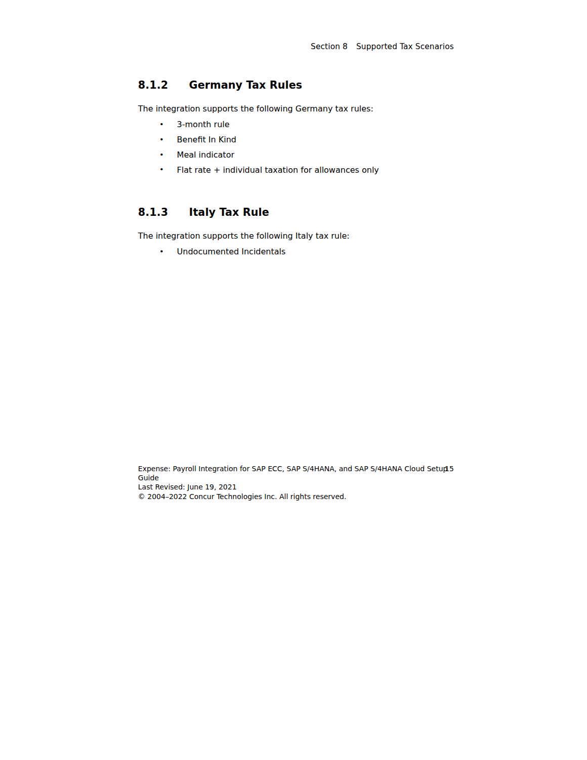Section 8 Supported Tax Scenarios
8.1.2 Germany Tax Rules
The integration supports the following Germany tax rules:
3-month rule
Benefit In Kind
Meal indicator
Flat rate + individual taxation for allowances only
8.1.3 Italy Tax Rule
The integration supports the following Italy tax rule:
Undocumented Incidentals
15
Expense: Payroll Integration for SAP ECC, SAP S/4HANA, and SAP S/4HANA Cloud Setup Guide
Last Revised: June 19, 2021
© 2004–2022 Concur Technologies Inc. All rights reserved.